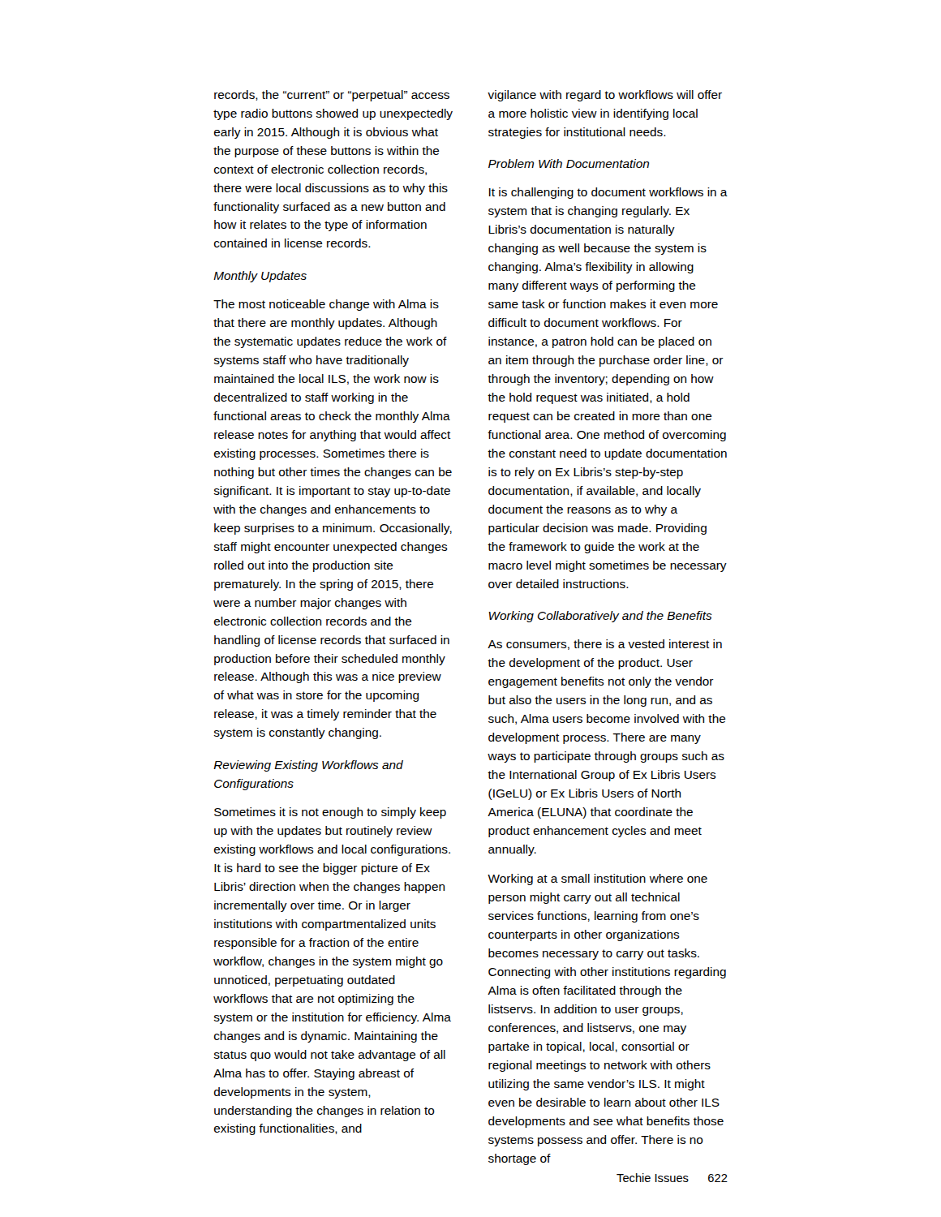records, the “current” or “perpetual” access type radio buttons showed up unexpectedly early in 2015. Although it is obvious what the purpose of these buttons is within the context of electronic collection records, there were local discussions as to why this functionality surfaced as a new button and how it relates to the type of information contained in license records.
Monthly Updates
The most noticeable change with Alma is that there are monthly updates. Although the systematic updates reduce the work of systems staff who have traditionally maintained the local ILS, the work now is decentralized to staff working in the functional areas to check the monthly Alma release notes for anything that would affect existing processes. Sometimes there is nothing but other times the changes can be significant. It is important to stay up-to-date with the changes and enhancements to keep surprises to a minimum. Occasionally, staff might encounter unexpected changes rolled out into the production site prematurely. In the spring of 2015, there were a number major changes with electronic collection records and the handling of license records that surfaced in production before their scheduled monthly release. Although this was a nice preview of what was in store for the upcoming release, it was a timely reminder that the system is constantly changing.
Reviewing Existing Workflows and Configurations
Sometimes it is not enough to simply keep up with the updates but routinely review existing workflows and local configurations. It is hard to see the bigger picture of Ex Libris’ direction when the changes happen incrementally over time. Or in larger institutions with compartmentalized units responsible for a fraction of the entire workflow, changes in the system might go unnoticed, perpetuating outdated workflows that are not optimizing the system or the institution for efficiency. Alma changes and is dynamic. Maintaining the status quo would not take advantage of all Alma has to offer. Staying abreast of developments in the system, understanding the changes in relation to existing functionalities, and
vigilance with regard to workflows will offer a more holistic view in identifying local strategies for institutional needs.
Problem With Documentation
It is challenging to document workflows in a system that is changing regularly. Ex Libris’s documentation is naturally changing as well because the system is changing. Alma’s flexibility in allowing many different ways of performing the same task or function makes it even more difficult to document workflows. For instance, a patron hold can be placed on an item through the purchase order line, or through the inventory; depending on how the hold request was initiated, a hold request can be created in more than one functional area. One method of overcoming the constant need to update documentation is to rely on Ex Libris’s step-by-step documentation, if available, and locally document the reasons as to why a particular decision was made. Providing the framework to guide the work at the macro level might sometimes be necessary over detailed instructions.
Working Collaboratively and the Benefits
As consumers, there is a vested interest in the development of the product. User engagement benefits not only the vendor but also the users in the long run, and as such, Alma users become involved with the development process. There are many ways to participate through groups such as the International Group of Ex Libris Users (IGeLU) or Ex Libris Users of North America (ELUNA) that coordinate the product enhancement cycles and meet annually.
Working at a small institution where one person might carry out all technical services functions, learning from one’s counterparts in other organizations becomes necessary to carry out tasks. Connecting with other institutions regarding Alma is often facilitated through the listservs. In addition to user groups, conferences, and listservs, one may partake in topical, local, consortial or regional meetings to network with others utilizing the same vendor’s ILS. It might even be desirable to learn about other ILS developments and see what benefits those systems possess and offer. There is no shortage of
Techie Issues622